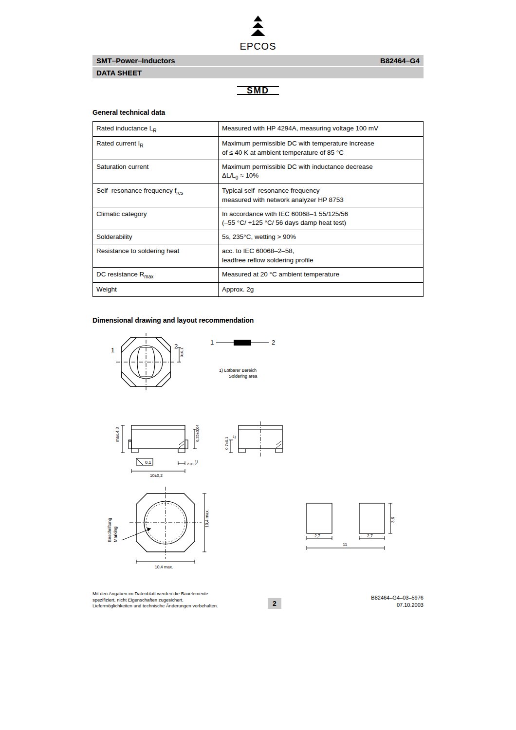EPCOS
SMT–Power–Inductors B82464–G4
DATA SHEET
SMD
General technical data
| Rated inductance L R | Measured with HP 4294A, measuring voltage 100 mV |
| Rated current I R | Maximum permissible DC with temperature increase of ≤ 40 K at ambient temperature of 85 °C |
| Saturation current | Maximum permissible DC with inductance decrease ΔL/L 0 ≈ 10% |
| Self–resonance frequency f res | Typical self–resonance frequency measured with network analyzer HP 8753 |
| Climatic category | In accordance with IEC 60068–1 55/125/56 (–55 °C/ +125 °C/ 56 days damp heat test) |
| Solderability | 5s, 235°C, wetting > 90% |
| Resistance to soldering heat | acc. to IEC 60068–2–58, leadfree reflow soldering profile |
| DC resistance R max | Measured at 20 °C ambient temperature |
| Weight | Approx. 2g |
Dimensional drawing and layout recommendation
1 2 3±0,1 1 2 1) Lötbarer Bereich Soldering area max.4,8 0,25±0,04 0,1 10±0,2 2±0,2 1) 0,7±0,1 1) Beschriftung Marking 10,4 max. 10,4 max. 2,7 2,7 11 3,6
Mit den Angaben im Datenblatt werden die Bauelemente
spezifiziert, nicht Eigenschaften zugesichert.
Liefermöglichkeiten und technische Änderungen vorbehalten.
2
B82464–G4–03–5976
07.10.2003